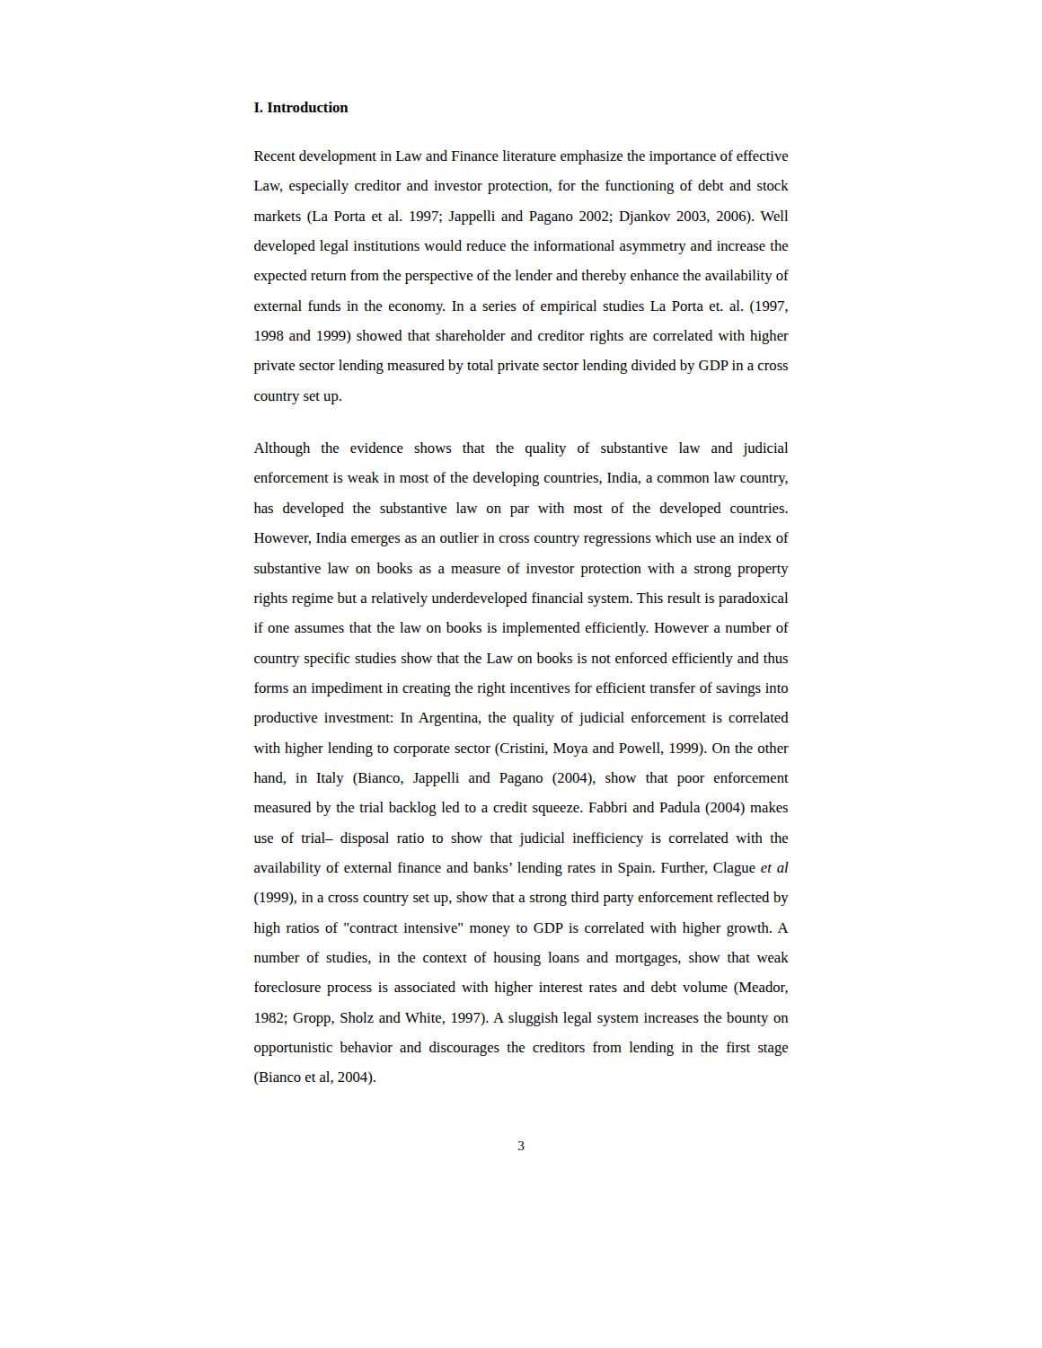I. Introduction
Recent development in Law and Finance literature emphasize the importance of effective Law, especially creditor and investor protection, for the functioning of debt and stock markets (La Porta et al. 1997; Jappelli and Pagano 2002; Djankov 2003, 2006). Well developed legal institutions would reduce the informational asymmetry and increase the expected return from the perspective of the lender and thereby enhance the availability of external funds in the economy. In a series of empirical studies La Porta et. al. (1997, 1998 and 1999) showed that shareholder and creditor rights are correlated with higher private sector lending measured by total private sector lending divided by GDP in a cross country set up.
Although the evidence shows that the quality of substantive law and judicial enforcement is weak in most of the developing countries, India, a common law country, has developed the substantive law on par with most of the developed countries. However, India emerges as an outlier in cross country regressions which use an index of substantive law on books as a measure of investor protection with a strong property rights regime but a relatively underdeveloped financial system. This result is paradoxical if one assumes that the law on books is implemented efficiently. However a number of country specific studies show that the Law on books is not enforced efficiently and thus forms an impediment in creating the right incentives for efficient transfer of savings into productive investment: In Argentina, the quality of judicial enforcement is correlated with higher lending to corporate sector (Cristini, Moya and Powell, 1999). On the other hand, in Italy (Bianco, Jappelli and Pagano (2004), show that poor enforcement measured by the trial backlog led to a credit squeeze. Fabbri and Padula (2004) makes use of trial– disposal ratio to show that judicial inefficiency is correlated with the availability of external finance and banks’ lending rates in Spain. Further, Clague et al (1999), in a cross country set up, show that a strong third party enforcement reflected by high ratios of "contract intensive" money to GDP is correlated with higher growth. A number of studies, in the context of housing loans and mortgages, show that weak foreclosure process is associated with higher interest rates and debt volume (Meador, 1982; Gropp, Sholz and White, 1997). A sluggish legal system increases the bounty on opportunistic behavior and discourages the creditors from lending in the first stage (Bianco et al, 2004).
3